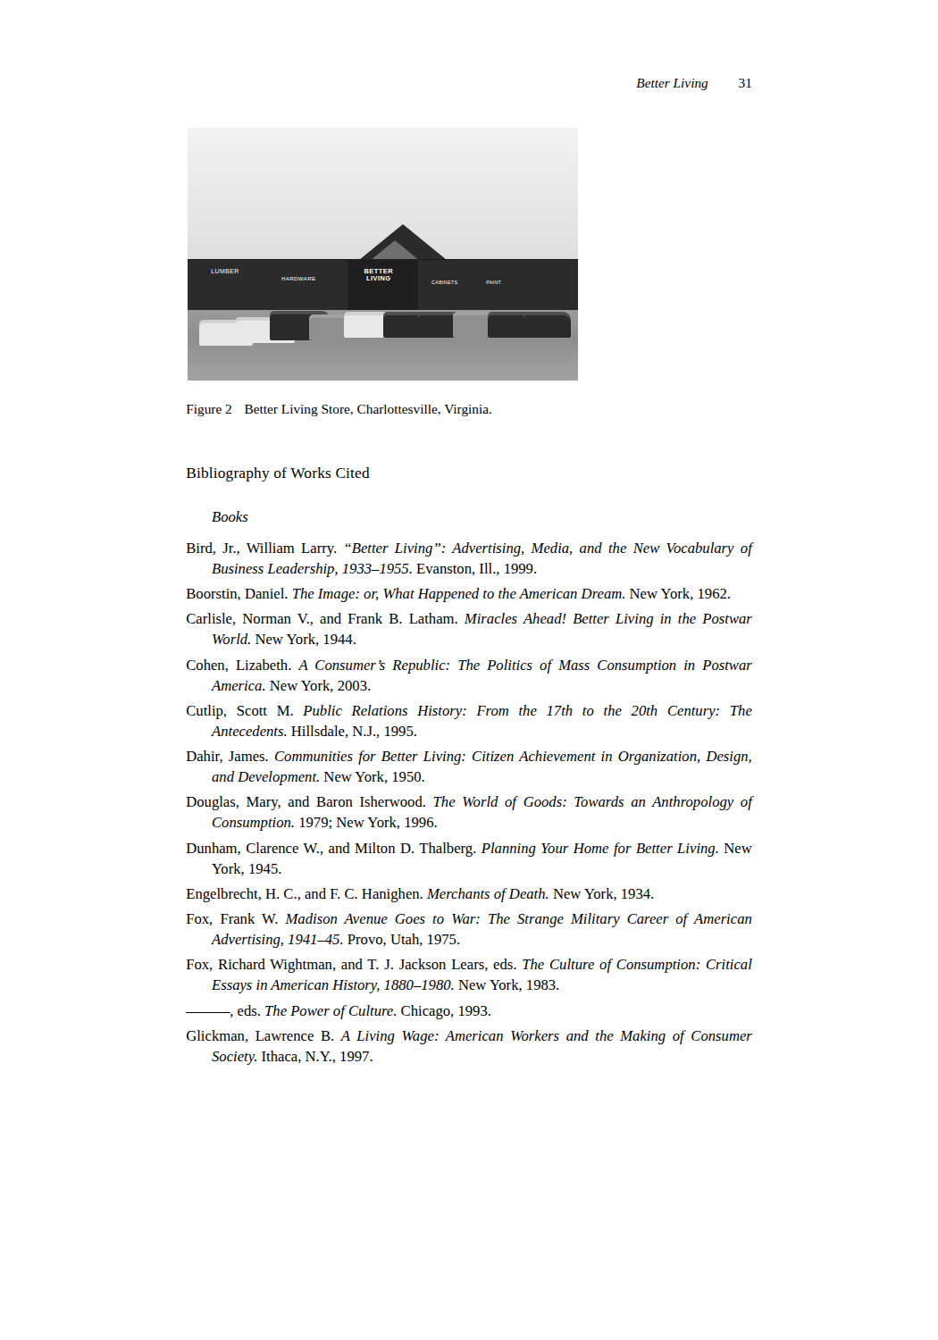Better Living 31
LUMBER
HARDWARE
BETTER
LIVING
CABINETS
PAINT
Figure 2 Better Living Store, Charlottesville, Virginia.
Bibliography of Works Cited
Books
Bird, Jr., William Larry. “Better Living”: Advertising, Media, and the New Vocabulary of Business Leadership, 1933–1955. Evanston, Ill., 1999.
Boorstin, Daniel. The Image: or, What Happened to the American Dream. New York, 1962.
Carlisle, Norman V., and Frank B. Latham. Miracles Ahead! Better Living in the Postwar World. New York, 1944.
Cohen, Lizabeth. A Consumer’s Republic: The Politics of Mass Consumption in Postwar America. New York, 2003.
Cutlip, Scott M. Public Relations History: From the 17th to the 20th Century: The Antecedents. Hillsdale, N.J., 1995.
Dahir, James. Communities for Better Living: Citizen Achievement in Organization, Design, and Development. New York, 1950.
Douglas, Mary, and Baron Isherwood. The World of Goods: Towards an Anthropology of Consumption. 1979; New York, 1996.
Dunham, Clarence W., and Milton D. Thalberg. Planning Your Home for Better Living. New York, 1945.
Engelbrecht, H. C., and F. C. Hanighen. Merchants of Death. New York, 1934.
Fox, Frank W. Madison Avenue Goes to War: The Strange Military Career of American Advertising, 1941–45. Provo, Utah, 1975.
Fox, Richard Wightman, and T. J. Jackson Lears, eds. The Culture of Consumption: Critical Essays in American History, 1880–1980. New York, 1983.
———, eds. The Power of Culture. Chicago, 1993.
Glickman, Lawrence B. A Living Wage: American Workers and the Making of Consumer Society. Ithaca, N.Y., 1997.